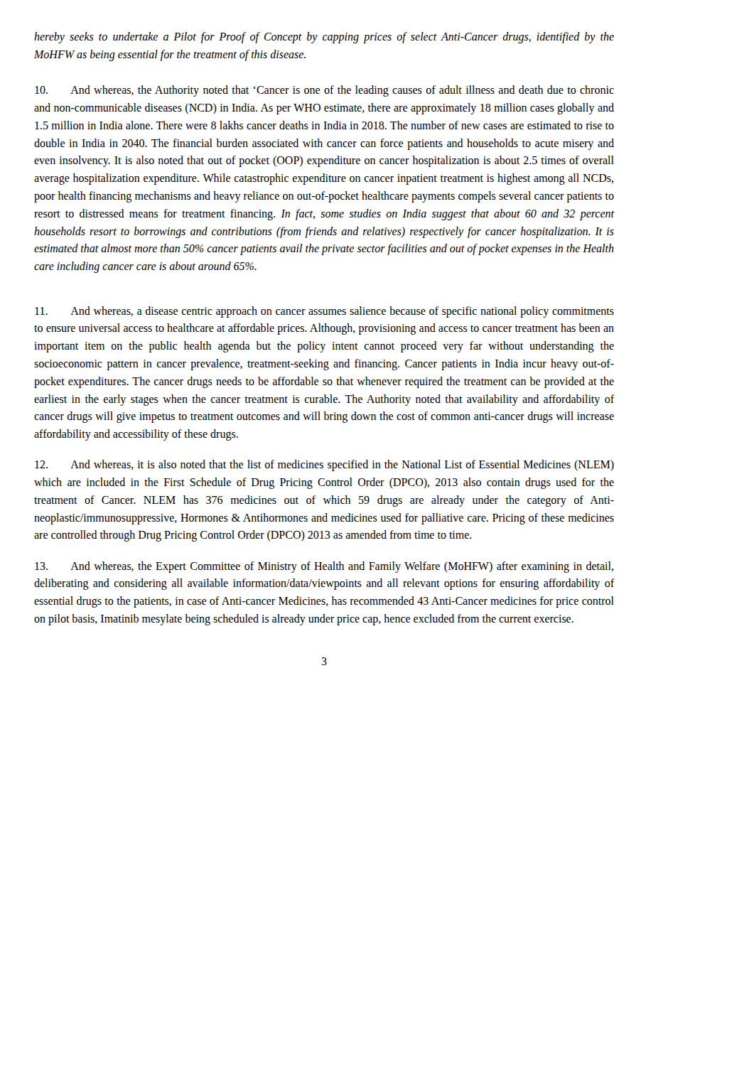hereby seeks to undertake a Pilot for Proof of Concept by capping prices of select Anti-Cancer drugs, identified by the MoHFW as being essential for the treatment of this disease.
10. And whereas, the Authority noted that ‘Cancer is one of the leading causes of adult illness and death due to chronic and non-communicable diseases (NCD) in India. As per WHO estimate, there are approximately 18 million cases globally and 1.5 million in India alone. There were 8 lakhs cancer deaths in India in 2018. The number of new cases are estimated to rise to double in India in 2040. The financial burden associated with cancer can force patients and households to acute misery and even insolvency. It is also noted that out of pocket (OOP) expenditure on cancer hospitalization is about 2.5 times of overall average hospitalization expenditure. While catastrophic expenditure on cancer inpatient treatment is highest among all NCDs, poor health financing mechanisms and heavy reliance on out-of-pocket healthcare payments compels several cancer patients to resort to distressed means for treatment financing. In fact, some studies on India suggest that about 60 and 32 percent households resort to borrowings and contributions (from friends and relatives) respectively for cancer hospitalization. It is estimated that almost more than 50% cancer patients avail the private sector facilities and out of pocket expenses in the Health care including cancer care is about around 65%.
11. And whereas, a disease centric approach on cancer assumes salience because of specific national policy commitments to ensure universal access to healthcare at affordable prices. Although, provisioning and access to cancer treatment has been an important item on the public health agenda but the policy intent cannot proceed very far without understanding the socioeconomic pattern in cancer prevalence, treatment-seeking and financing. Cancer patients in India incur heavy out-of-pocket expenditures. The cancer drugs needs to be affordable so that whenever required the treatment can be provided at the earliest in the early stages when the cancer treatment is curable. The Authority noted that availability and affordability of cancer drugs will give impetus to treatment outcomes and will bring down the cost of common anti-cancer drugs will increase affordability and accessibility of these drugs.
12. And whereas, it is also noted that the list of medicines specified in the National List of Essential Medicines (NLEM) which are included in the First Schedule of Drug Pricing Control Order (DPCO), 2013 also contain drugs used for the treatment of Cancer. NLEM has 376 medicines out of which 59 drugs are already under the category of Anti-neoplastic/immunosuppressive, Hormones & Antihormones and medicines used for palliative care. Pricing of these medicines are controlled through Drug Pricing Control Order (DPCO) 2013 as amended from time to time.
13. And whereas, the Expert Committee of Ministry of Health and Family Welfare (MoHFW) after examining in detail, deliberating and considering all available information/data/viewpoints and all relevant options for ensuring affordability of essential drugs to the patients, in case of Anti-cancer Medicines, has recommended 43 Anti-Cancer medicines for price control on pilot basis, Imatinib mesylate being scheduled is already under price cap, hence excluded from the current exercise.
3